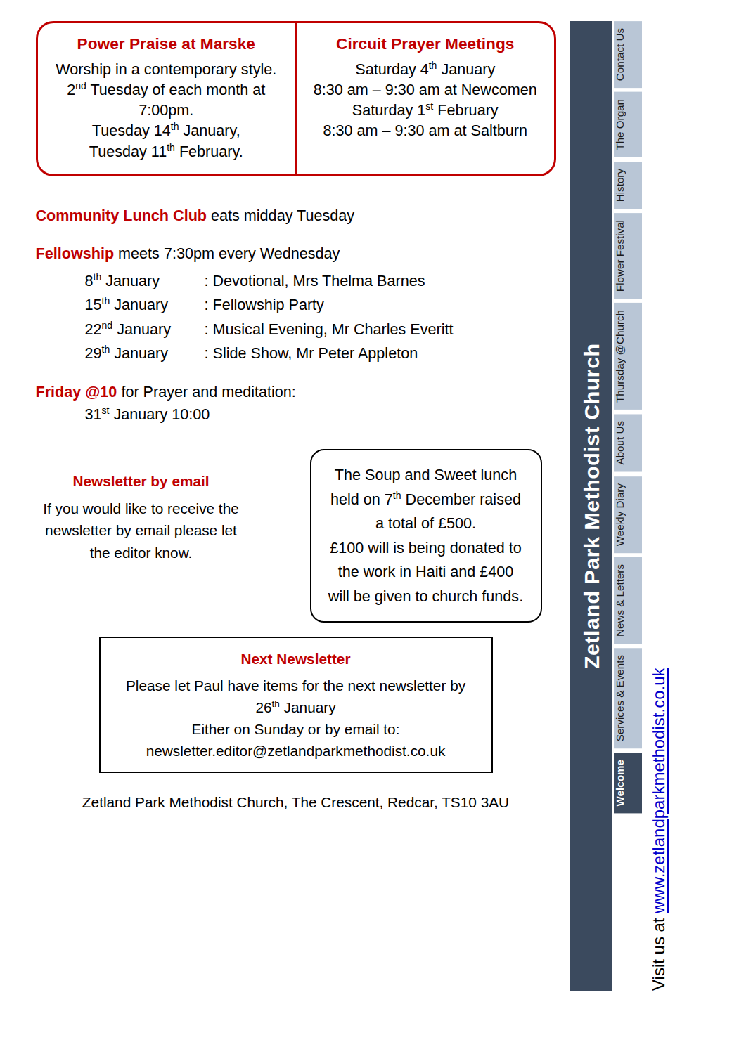Power Praise at Marske
Worship in a contemporary style.
2nd Tuesday of each month at 7:00pm.
Tuesday 14th January,
Tuesday 11th February.
Circuit Prayer Meetings
Saturday 4th January
8:30 am – 9:30 am at Newcomen
Saturday 1st February
8:30 am – 9:30 am at Saltburn
Community Lunch Club eats midday Tuesday
Fellowship meets 7:30pm every Wednesday
8th January: Devotional, Mrs Thelma Barnes
15th January: Fellowship Party
22nd January: Musical Evening, Mr Charles Everitt
29th January: Slide Show, Mr Peter Appleton
Friday @10 for Prayer and meditation:
31st January 10:00
The Soup and Sweet lunch held on 7th December raised a total of £500.
£100 will is being donated to the work in Haiti and £400 will be given to church funds.
Newsletter by email
If you would like to receive the newsletter by email please let the editor know.
Next Newsletter
Please let Paul have items for the next newsletter by 26th January
Either on Sunday or by email to:
newsletter.editor@zetlandparkmethodist.co.uk
Zetland Park Methodist Church, The Crescent, Redcar, TS10 3AU
Zetland Park Methodist Church
Contact Us
The Organ
History
Flower Festival
Thursday @Church
About Us
Weekly Diary
News & Letters
Services & Events
Welcome
Visit us at www.zetlandparkmethodist.co.uk